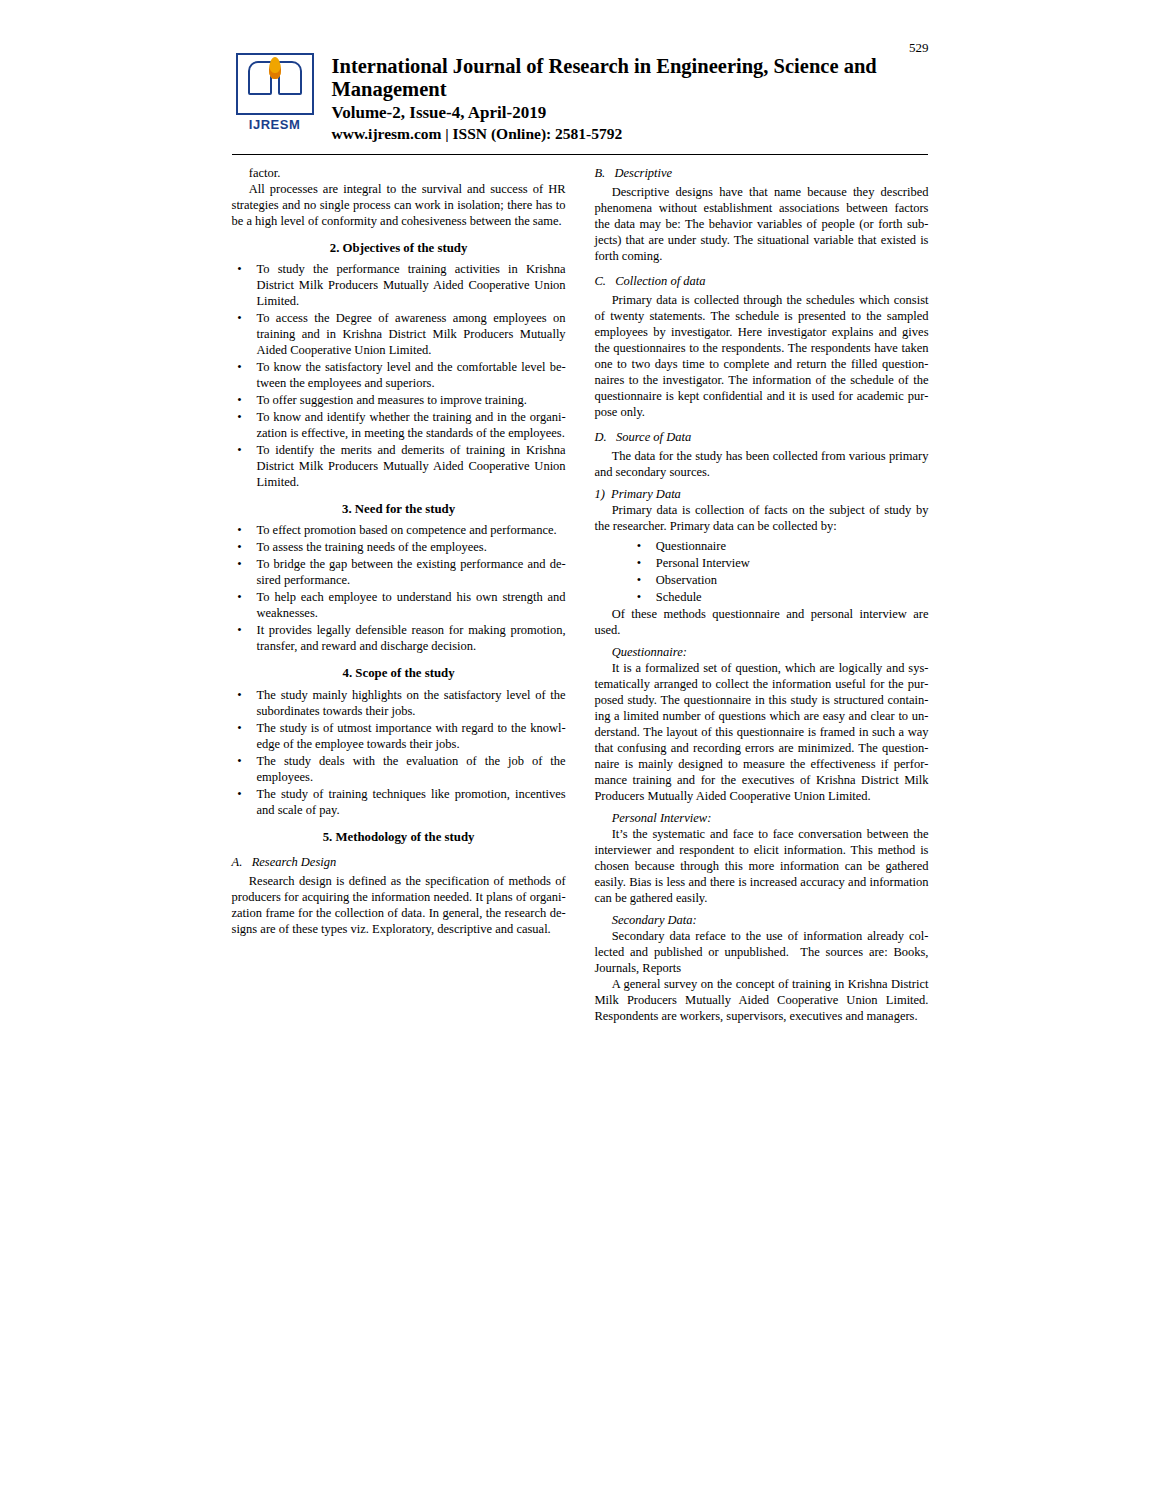529
IJRESM
International Journal of Research in Engineering, Science and Management
Volume-2, Issue-4, April-2019
www.ijresm.com | ISSN (Online): 2581-5792
factor.
All processes are integral to the survival and success of HR strategies and no single process can work in isolation; there has to be a high level of conformity and cohesiveness between the same.
2. Objectives of the study
To study the performance training activities in Krishna District Milk Producers Mutually Aided Cooperative Union Limited.
To access the Degree of awareness among employees on training and in Krishna District Milk Producers Mutually Aided Cooperative Union Limited.
To know the satisfactory level and the comfortable level between the employees and superiors.
To offer suggestion and measures to improve training.
To know and identify whether the training and in the organization is effective, in meeting the standards of the employees.
To identify the merits and demerits of training in Krishna District Milk Producers Mutually Aided Cooperative Union Limited.
3. Need for the study
To effect promotion based on competence and performance.
To assess the training needs of the employees.
To bridge the gap between the existing performance and desired performance.
To help each employee to understand his own strength and weaknesses.
It provides legally defensible reason for making promotion, transfer, and reward and discharge decision.
4. Scope of the study
The study mainly highlights on the satisfactory level of the subordinates towards their jobs.
The study is of utmost importance with regard to the knowledge of the employee towards their jobs.
The study deals with the evaluation of the job of the employees.
The study of training techniques like promotion, incentives and scale of pay.
5. Methodology of the study
A. Research Design
Research design is defined as the specification of methods of producers for acquiring the information needed. It plans of organization frame for the collection of data. In general, the research designs are of these types viz. Exploratory, descriptive and casual.
B. Descriptive
Descriptive designs have that name because they described phenomena without establishment associations between factors the data may be: The behavior variables of people (or forth subjects) that are under study. The situational variable that existed is forth coming.
C. Collection of data
Primary data is collected through the schedules which consist of twenty statements. The schedule is presented to the sampled employees by investigator. Here investigator explains and gives the questionnaires to the respondents. The respondents have taken one to two days time to complete and return the filled questionnaires to the investigator. The information of the schedule of the questionnaire is kept confidential and it is used for academic purpose only.
D. Source of Data
The data for the study has been collected from various primary and secondary sources.
1) Primary Data
Primary data is collection of facts on the subject of study by the researcher. Primary data can be collected by:
Questionnaire
Personal Interview
Observation
Schedule
Of these methods questionnaire and personal interview are used.
Questionnaire:
It is a formalized set of question, which are logically and systematically arranged to collect the information useful for the purposed study. The questionnaire in this study is structured containing a limited number of questions which are easy and clear to understand. The layout of this questionnaire is framed in such a way that confusing and recording errors are minimized. The questionnaire is mainly designed to measure the effectiveness if performance training and for the executives of Krishna District Milk Producers Mutually Aided Cooperative Union Limited.
Personal Interview:
It’s the systematic and face to face conversation between the interviewer and respondent to elicit information. This method is chosen because through this more information can be gathered easily. Bias is less and there is increased accuracy and information can be gathered easily.
Secondary Data:
Secondary data reface to the use of information already collected and published or unpublished. The sources are: Books, Journals, Reports
A general survey on the concept of training in Krishna District Milk Producers Mutually Aided Cooperative Union Limited. Respondents are workers, supervisors, executives and managers.